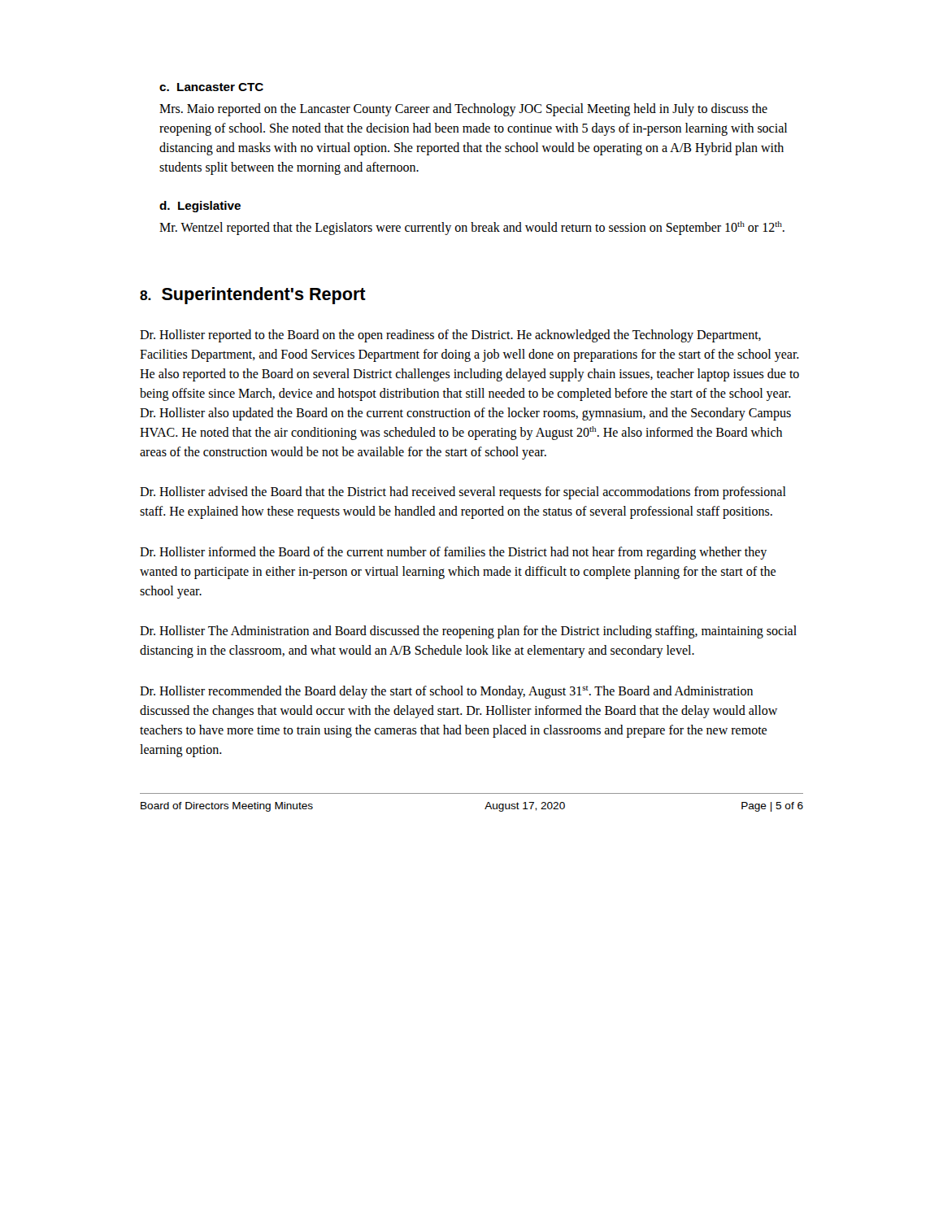c. Lancaster CTC
Mrs. Maio reported on the Lancaster County Career and Technology JOC Special Meeting held in July to discuss the reopening of school. She noted that the decision had been made to continue with 5 days of in-person learning with social distancing and masks with no virtual option. She reported that the school would be operating on a A/B Hybrid plan with students split between the morning and afternoon.
d. Legislative
Mr. Wentzel reported that the Legislators were currently on break and would return to session on September 10th or 12th.
8. Superintendent's Report
Dr. Hollister reported to the Board on the open readiness of the District. He acknowledged the Technology Department, Facilities Department, and Food Services Department for doing a job well done on preparations for the start of the school year. He also reported to the Board on several District challenges including delayed supply chain issues, teacher laptop issues due to being offsite since March, device and hotspot distribution that still needed to be completed before the start of the school year. Dr. Hollister also updated the Board on the current construction of the locker rooms, gymnasium, and the Secondary Campus HVAC. He noted that the air conditioning was scheduled to be operating by August 20th. He also informed the Board which areas of the construction would be not be available for the start of school year.
Dr. Hollister advised the Board that the District had received several requests for special accommodations from professional staff. He explained how these requests would be handled and reported on the status of several professional staff positions.
Dr. Hollister informed the Board of the current number of families the District had not hear from regarding whether they wanted to participate in either in-person or virtual learning which made it difficult to complete planning for the start of the school year.
Dr. Hollister The Administration and Board discussed the reopening plan for the District including staffing, maintaining social distancing in the classroom, and what would an A/B Schedule look like at elementary and secondary level.
Dr. Hollister recommended the Board delay the start of school to Monday, August 31st. The Board and Administration discussed the changes that would occur with the delayed start. Dr. Hollister informed the Board that the delay would allow teachers to have more time to train using the cameras that had been placed in classrooms and prepare for the new remote learning option.
Board of Directors Meeting Minutes August 17, 2020 Page | 5 of 6